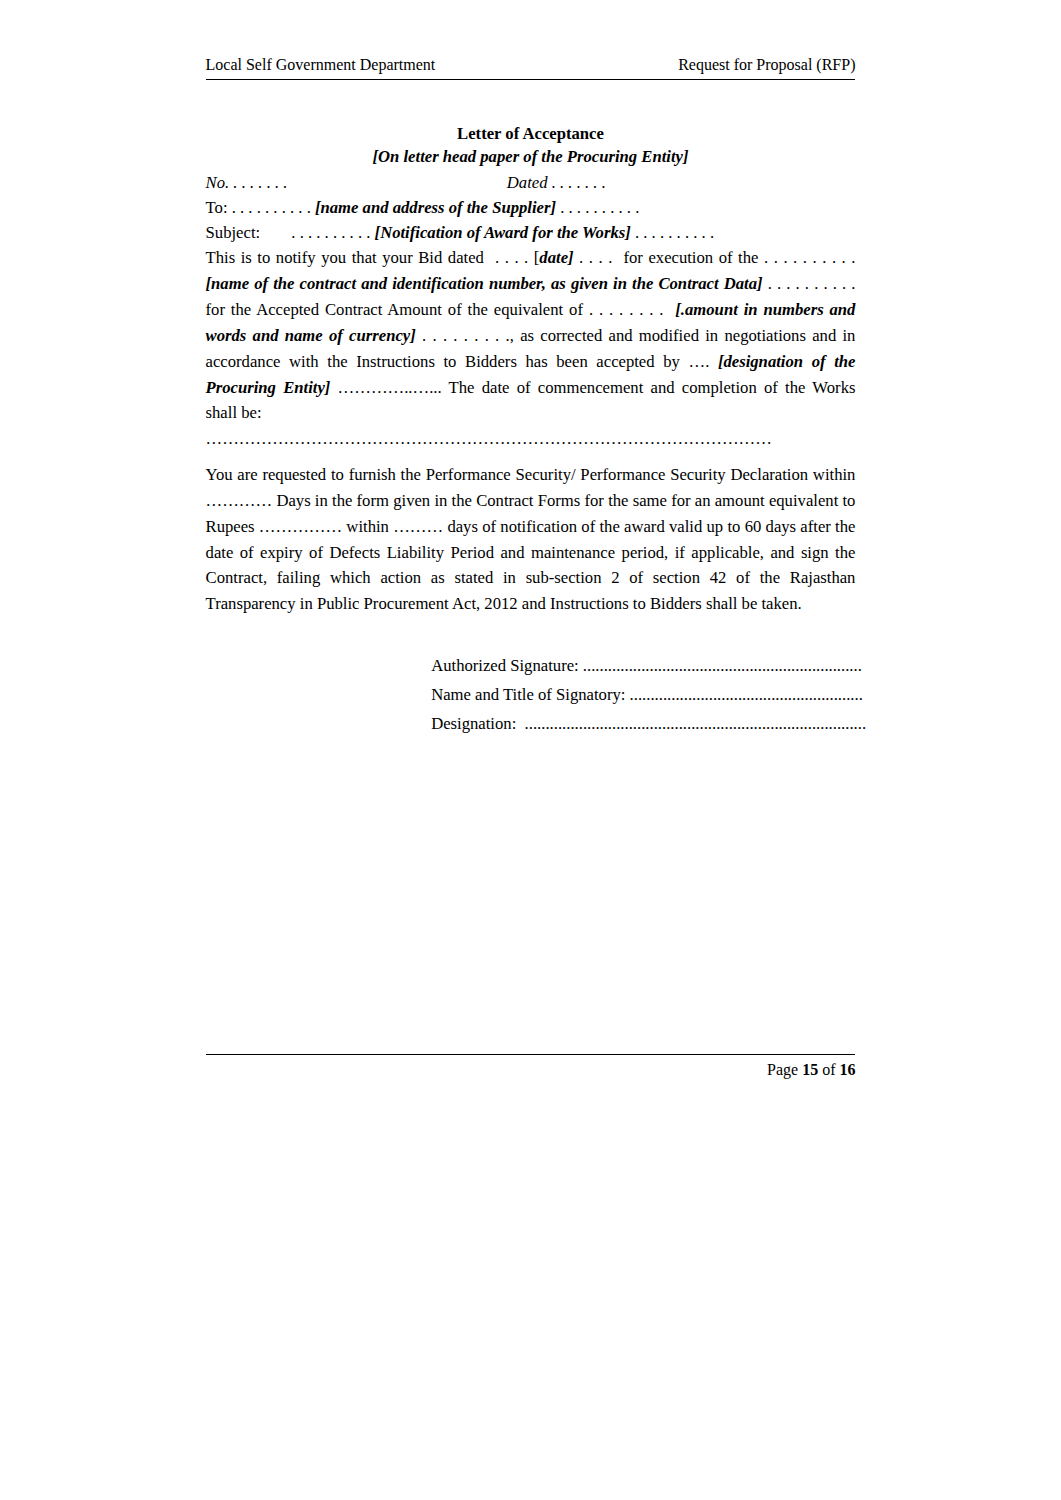Local Self Government Department
Request for Proposal (RFP)
Letter of Acceptance
[On letter head paper of the Procuring Entity]
No. . . . . . . .
Dated . . . . . . .
To: . . . . . . . . . . [name and address of the Supplier] . . . . . . . . . .
Subject: . . . . . . . . . . [Notification of Award for the Works] . . . . . . . . . .
This is to notify you that your Bid dated . . . . [date] . . . . for execution of the . . . . . . . . . . [name of the contract and identification number, as given in the Contract Data] . . . . . . . . . . for the Accepted Contract Amount of the equivalent of . . . . . . . . [.amount in numbers and words and name of currency] . . . . . . . . ., as corrected and modified in negotiations and in accordance with the Instructions to Bidders has been accepted by …. [designation of the Procuring Entity] …………..…... The date of commencement and completion of the Works shall be: …………………………………………………………………………………………
You are requested to furnish the Performance Security/ Performance Security Declaration within ………… Days in the form given in the Contract Forms for the same for an amount equivalent to Rupees …………… within ……… days of notification of the award valid up to 60 days after the date of expiry of Defects Liability Period and maintenance period, if applicable, and sign the Contract, failing which action as stated in sub-section 2 of section 42 of the Rajasthan Transparency in Public Procurement Act, 2012 and Instructions to Bidders shall be taken.
Authorized Signature: ...................................................................
Name and Title of Signatory: ........................................................
Designation: ..................................................................................
Page 15 of 16